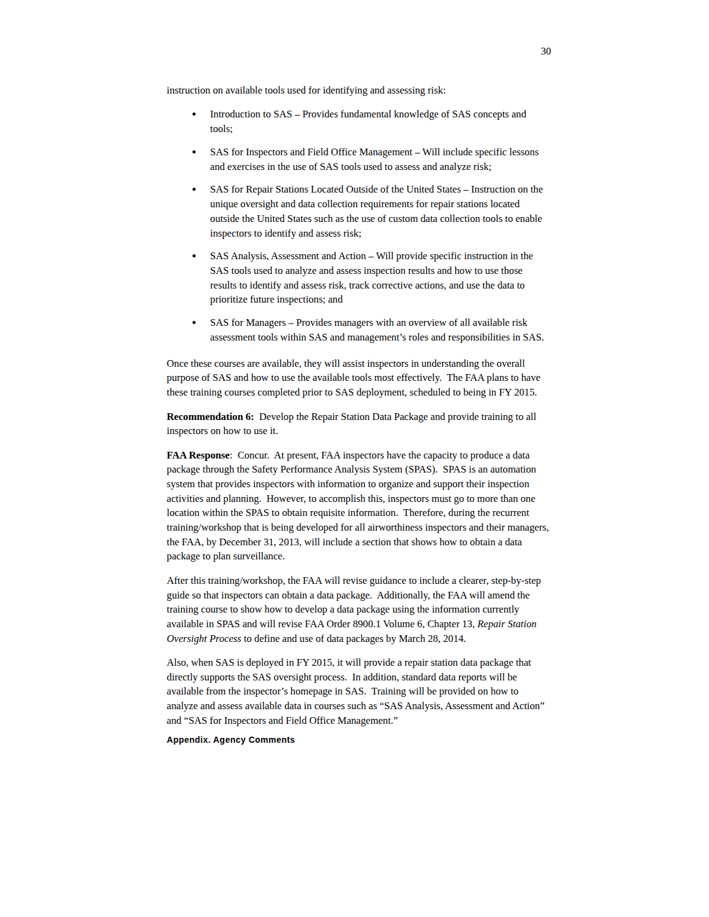30
instruction on available tools used for identifying and assessing risk:
Introduction to SAS – Provides fundamental knowledge of SAS concepts and tools;
SAS for Inspectors and Field Office Management – Will include specific lessons and exercises in the use of SAS tools used to assess and analyze risk;
SAS for Repair Stations Located Outside of the United States – Instruction on the unique oversight and data collection requirements for repair stations located outside the United States such as the use of custom data collection tools to enable inspectors to identify and assess risk;
SAS Analysis, Assessment and Action – Will provide specific instruction in the SAS tools used to analyze and assess inspection results and how to use those results to identify and assess risk, track corrective actions, and use the data to prioritize future inspections; and
SAS for Managers – Provides managers with an overview of all available risk assessment tools within SAS and management’s roles and responsibilities in SAS.
Once these courses are available, they will assist inspectors in understanding the overall purpose of SAS and how to use the available tools most effectively. The FAA plans to have these training courses completed prior to SAS deployment, scheduled to being in FY 2015.
Recommendation 6: Develop the Repair Station Data Package and provide training to all inspectors on how to use it.
FAA Response: Concur. At present, FAA inspectors have the capacity to produce a data package through the Safety Performance Analysis System (SPAS). SPAS is an automation system that provides inspectors with information to organize and support their inspection activities and planning. However, to accomplish this, inspectors must go to more than one location within the SPAS to obtain requisite information. Therefore, during the recurrent training/workshop that is being developed for all airworthiness inspectors and their managers, the FAA, by December 31, 2013, will include a section that shows how to obtain a data package to plan surveillance.
After this training/workshop, the FAA will revise guidance to include a clearer, step-by-step guide so that inspectors can obtain a data package. Additionally, the FAA will amend the training course to show how to develop a data package using the information currently available in SPAS and will revise FAA Order 8900.1 Volume 6, Chapter 13, Repair Station Oversight Process to define and use of data packages by March 28, 2014.
Also, when SAS is deployed in FY 2015, it will provide a repair station data package that directly supports the SAS oversight process. In addition, standard data reports will be available from the inspector’s homepage in SAS. Training will be provided on how to analyze and assess available data in courses such as “SAS Analysis, Assessment and Action” and “SAS for Inspectors and Field Office Management.”
Appendix. Agency Comments